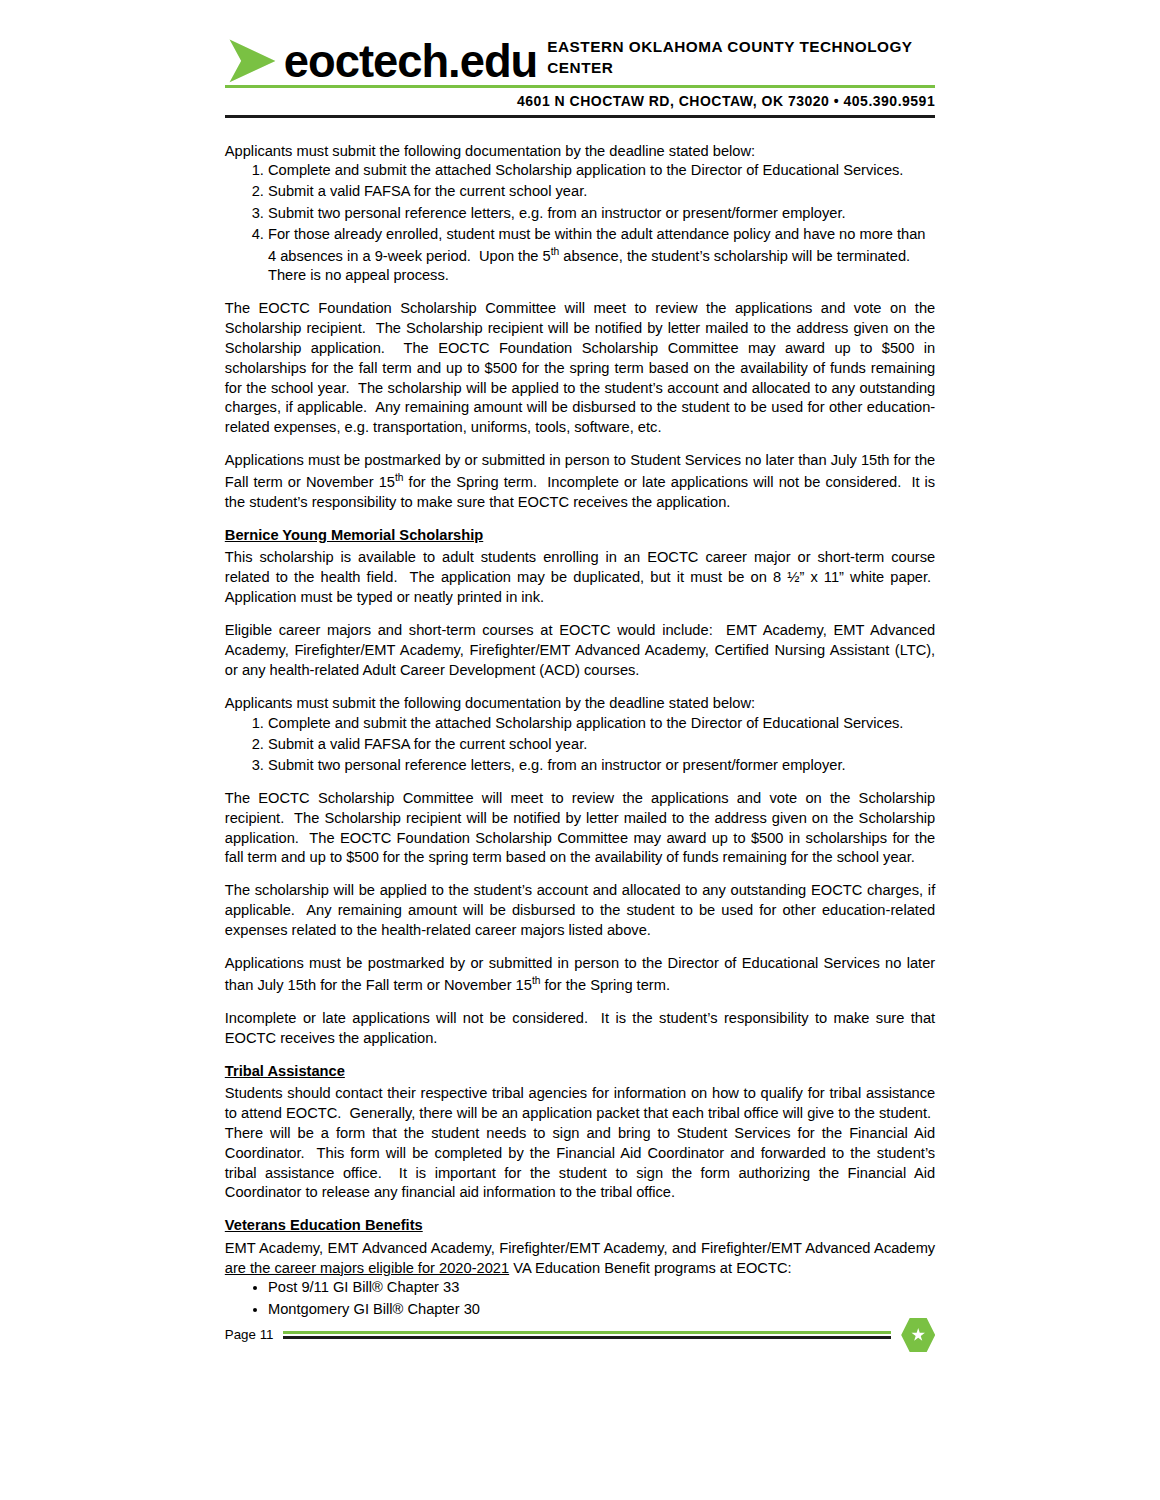➤ eoctech.edu EASTERN OKLAHOMA COUNTY TECHNOLOGY CENTER
4601 N CHOCTAW RD, CHOCTAW, OK 73020 • 405.390.9591
Applicants must submit the following documentation by the deadline stated below:
Complete and submit the attached Scholarship application to the Director of Educational Services.
Submit a valid FAFSA for the current school year.
Submit two personal reference letters, e.g. from an instructor or present/former employer.
For those already enrolled, student must be within the adult attendance policy and have no more than 4 absences in a 9-week period. Upon the 5th absence, the student’s scholarship will be terminated. There is no appeal process.
The EOCTC Foundation Scholarship Committee will meet to review the applications and vote on the Scholarship recipient. The Scholarship recipient will be notified by letter mailed to the address given on the Scholarship application. The EOCTC Foundation Scholarship Committee may award up to $500 in scholarships for the fall term and up to $500 for the spring term based on the availability of funds remaining for the school year. The scholarship will be applied to the student’s account and allocated to any outstanding charges, if applicable. Any remaining amount will be disbursed to the student to be used for other education-related expenses, e.g. transportation, uniforms, tools, software, etc.
Applications must be postmarked by or submitted in person to Student Services no later than July 15th for the Fall term or November 15th for the Spring term. Incomplete or late applications will not be considered. It is the student’s responsibility to make sure that EOCTC receives the application.
Bernice Young Memorial Scholarship
This scholarship is available to adult students enrolling in an EOCTC career major or short-term course related to the health field. The application may be duplicated, but it must be on 8 ½” x 11” white paper. Application must be typed or neatly printed in ink.
Eligible career majors and short-term courses at EOCTC would include: EMT Academy, EMT Advanced Academy, Firefighter/EMT Academy, Firefighter/EMT Advanced Academy, Certified Nursing Assistant (LTC), or any health-related Adult Career Development (ACD) courses.
Applicants must submit the following documentation by the deadline stated below:
Complete and submit the attached Scholarship application to the Director of Educational Services.
Submit a valid FAFSA for the current school year.
Submit two personal reference letters, e.g. from an instructor or present/former employer.
The EOCTC Scholarship Committee will meet to review the applications and vote on the Scholarship recipient. The Scholarship recipient will be notified by letter mailed to the address given on the Scholarship application. The EOCTC Foundation Scholarship Committee may award up to $500 in scholarships for the fall term and up to $500 for the spring term based on the availability of funds remaining for the school year.
The scholarship will be applied to the student’s account and allocated to any outstanding EOCTC charges, if applicable. Any remaining amount will be disbursed to the student to be used for other education-related expenses related to the health-related career majors listed above.
Applications must be postmarked by or submitted in person to the Director of Educational Services no later than July 15th for the Fall term or November 15th for the Spring term.
Incomplete or late applications will not be considered. It is the student’s responsibility to make sure that EOCTC receives the application.
Tribal Assistance
Students should contact their respective tribal agencies for information on how to qualify for tribal assistance to attend EOCTC. Generally, there will be an application packet that each tribal office will give to the student. There will be a form that the student needs to sign and bring to Student Services for the Financial Aid Coordinator. This form will be completed by the Financial Aid Coordinator and forwarded to the student’s tribal assistance office. It is important for the student to sign the form authorizing the Financial Aid Coordinator to release any financial aid information to the tribal office.
Veterans Education Benefits
EMT Academy, EMT Advanced Academy, Firefighter/EMT Academy, and Firefighter/EMT Advanced Academy are the career majors eligible for 2020-2021 VA Education Benefit programs at EOCTC:
Post 9/11 GI Bill® Chapter 33
Montgomery GI Bill® Chapter 30
Page 11